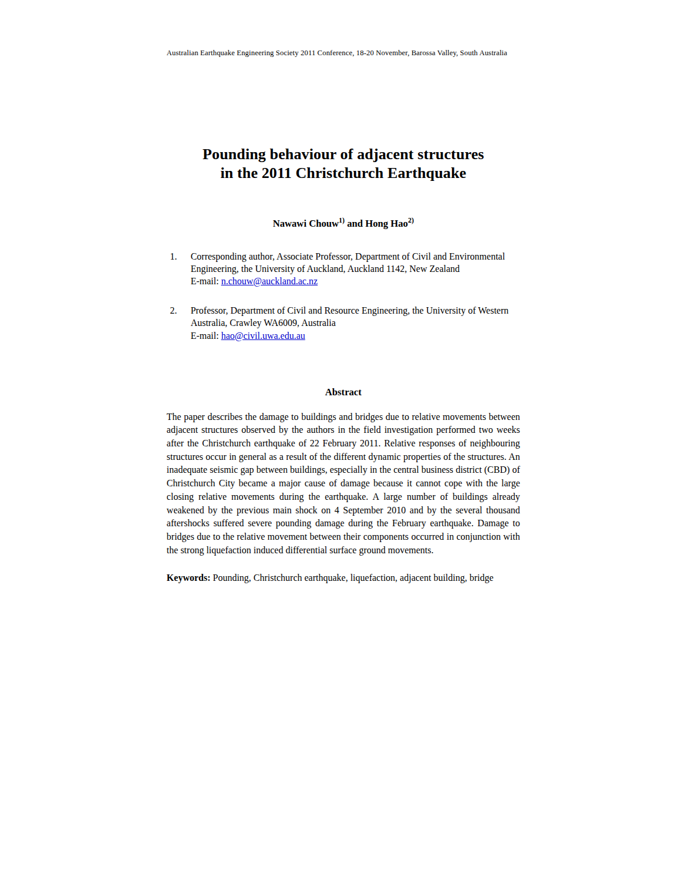Australian Earthquake Engineering Society 2011 Conference, 18-20 November, Barossa Valley, South Australia
Pounding behaviour of adjacent structures
in the 2011 Christchurch Earthquake
Nawawi Chouw1) and Hong Hao2)
Corresponding author, Associate Professor, Department of Civil and Environ­mental Engineering, the University of Auckland, Auckland 1142, New Zealand
E-mail: n.chouw@auckland.ac.nz
Professor, Department of Civil and Resource Engineering, the University of Western Australia, Crawley WA6009, Australia
E-mail: hao@civil.uwa.edu.au
Abstract
The paper describes the damage to buildings and bridges due to relative movements between adjacent structures observed by the authors in the field investigation performed two weeks after the Christchurch earthquake of 22 February 2011. Relative responses of neighbouring structures occur in general as a result of the different dynamic properties of the structures. An inadequate seismic gap between buildings, especially in the central business district (CBD) of Christchurch City became a major cause of damage because it cannot cope with the large closing relative movements during the earthquake. A large number of buildings already weakened by the previous main shock on 4 September 2010 and by the several thousand aftershocks suffered severe pounding damage during the February earthquake. Damage to bridges due to the relative movement between their components occurred in conjunction with the strong liquefaction induced differential surface ground movements.
Keywords: Pounding, Christchurch earthquake, liquefaction, adjacent building, bridge